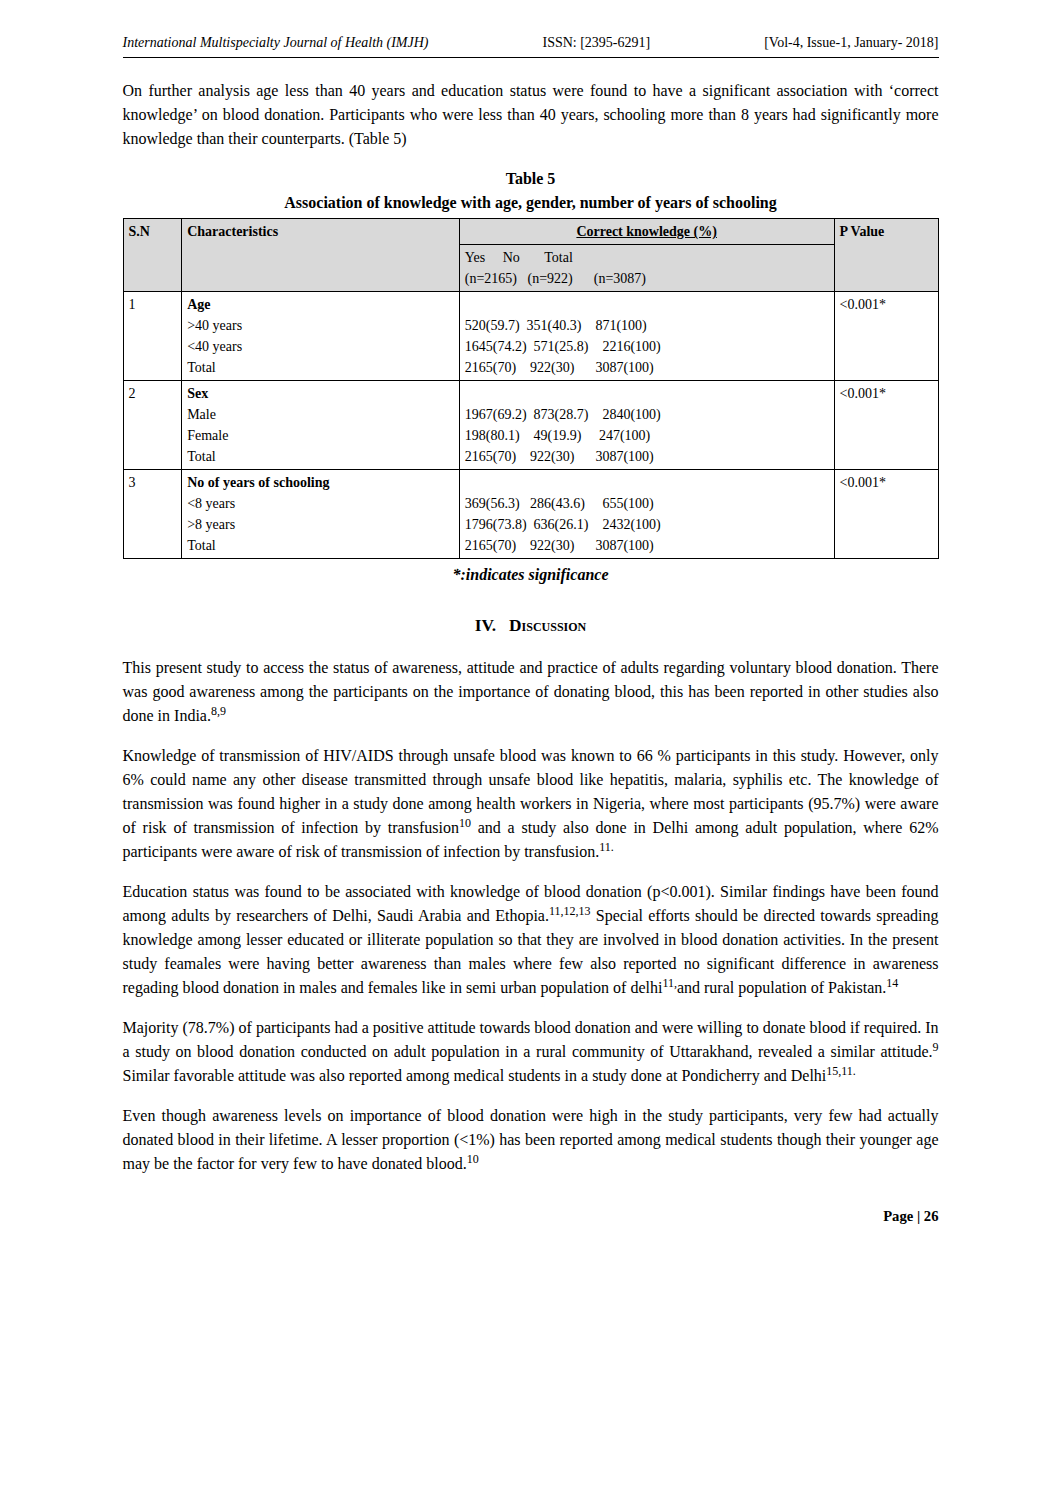International Multispecialty Journal of Health (IMJH) ISSN: [2395-6291] [Vol-4, Issue-1, January- 2018]
On further analysis age less than 40 years and education status were found to have a significant association with ‘correct knowledge’ on blood donation. Participants who were less than 40 years, schooling more than 8 years had significantly more knowledge than their counterparts. (Table 5)
Table 5
Association of knowledge with age, gender, number of years of schooling
| S.N | Characteristics | Correct knowledge (%) | P Value |
| --- | --- | --- | --- |
| Yes No Total (n=2165) (n=922) (n=3087) |
| 1 | Age >40 years <40 years Total | 520(59.7) 351(40.3) 871(100) 1645(74.2) 571(25.8) 2216(100) 2165(70) 922(30) 3087(100) | <0.001* |
| 2 | Sex Male Female Total | 1967(69.2) 873(28.7) 2840(100) 198(80.1) 49(19.9) 247(100) 2165(70) 922(30) 3087(100) | <0.001* |
| 3 | No of years of schooling <8 years >8 years Total | 369(56.3) 286(43.6) 655(100) 1796(73.8) 636(26.1) 2432(100) 2165(70) 922(30) 3087(100) | <0.001* |
*:indicates significance
IV. Discussion
This present study to access the status of awareness, attitude and practice of adults regarding voluntary blood donation. There was good awareness among the participants on the importance of donating blood, this has been reported in other studies also done in India.8,9
Knowledge of transmission of HIV/AIDS through unsafe blood was known to 66 % participants in this study. However, only 6% could name any other disease transmitted through unsafe blood like hepatitis, malaria, syphilis etc. The knowledge of transmission was found higher in a study done among health workers in Nigeria, where most participants (95.7%) were aware of risk of transmission of infection by transfusion10 and a study also done in Delhi among adult population, where 62% participants were aware of risk of transmission of infection by transfusion.11.
Education status was found to be associated with knowledge of blood donation (p<0.001). Similar findings have been found among adults by researchers of Delhi, Saudi Arabia and Ethopia.11,12,13 Special efforts should be directed towards spreading knowledge among lesser educated or illiterate population so that they are involved in blood donation activities. In the present study feamales were having better awareness than males where few also reported no significant difference in awareness regading blood donation in males and females like in semi urban population of delhi11,and rural population of Pakistan.14
Majority (78.7%) of participants had a positive attitude towards blood donation and were willing to donate blood if required. In a study on blood donation conducted on adult population in a rural community of Uttarakhand, revealed a similar attitude.9 Similar favorable attitude was also reported among medical students in a study done at Pondicherry and Delhi15,11.
Even though awareness levels on importance of blood donation were high in the study participants, very few had actually donated blood in their lifetime. A lesser proportion (<1%) has been reported among medical students though their younger age may be the factor for very few to have donated blood.10
Page | 26